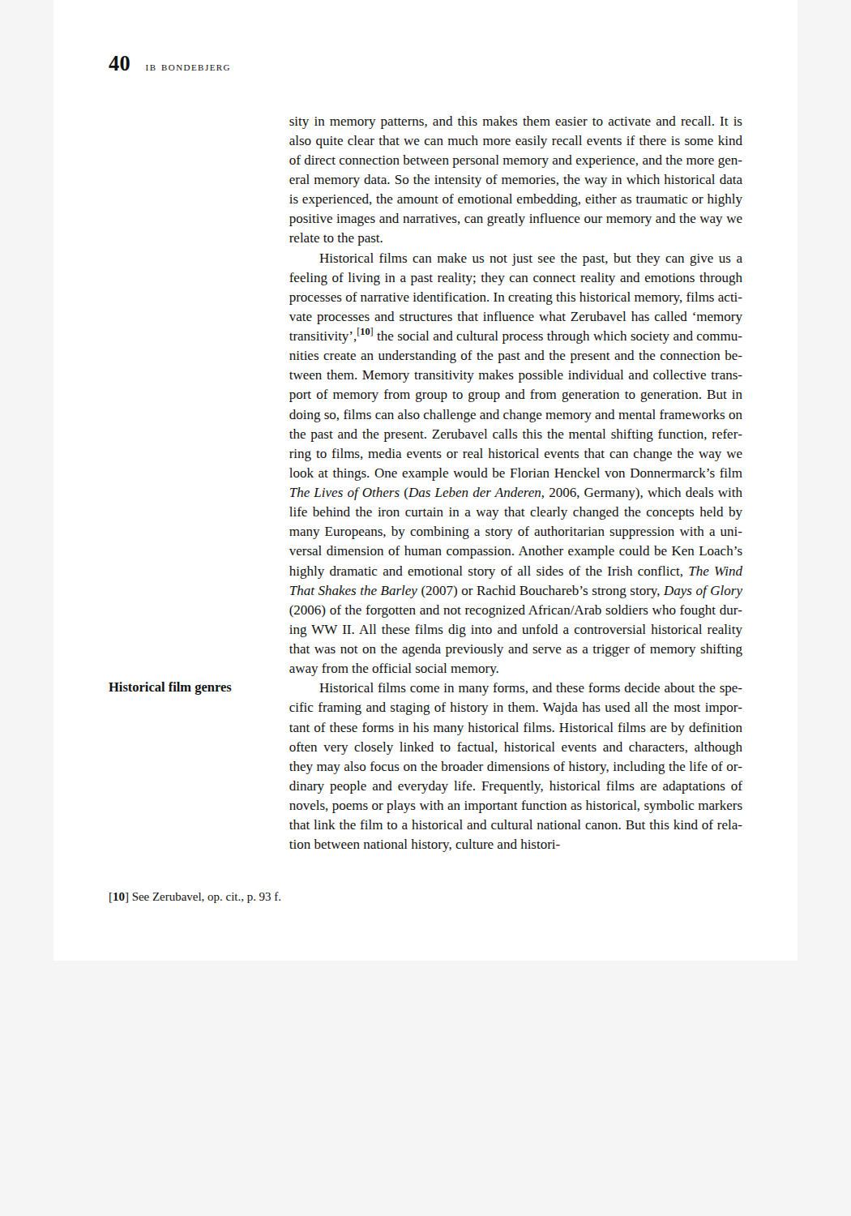40 Ib Bondebjerg
sity in memory patterns, and this makes them easier to activate and recall. It is also quite clear that we can much more easily recall events if there is some kind of direct connection between personal memory and experience, and the more general memory data. So the intensity of memories, the way in which historical data is experienced, the amount of emotional embedding, either as traumatic or highly positive images and narratives, can greatly influence our memory and the way we relate to the past.
Historical films can make us not just see the past, but they can give us a feeling of living in a past reality; they can connect reality and emotions through processes of narrative identification. In creating this historical memory, films activate processes and structures that influence what Zerubavel has called ‘memory transitivity’,[10] the social and cultural process through which society and communities create an understanding of the past and the present and the connection between them. Memory transitivity makes possible individual and collective transport of memory from group to group and from generation to generation. But in doing so, films can also challenge and change memory and mental frameworks on the past and the present. Zerubavel calls this the mental shifting function, referring to films, media events or real historical events that can change the way we look at things. One example would be Florian Henckel von Donnermarck’s film The Lives of Others (Das Leben der Anderen, 2006, Germany), which deals with life behind the iron curtain in a way that clearly changed the concepts held by many Europeans, by combining a story of authoritarian suppression with a universal dimension of human compassion. Another example could be Ken Loach’s highly dramatic and emotional story of all sides of the Irish conflict, The Wind That Shakes the Barley (2007) or Rachid Bouchareb’s strong story, Days of Glory (2006) of the forgotten and not recognized African/Arab soldiers who fought during WW II. All these films dig into and unfold a controversial historical reality that was not on the agenda previously and serve as a trigger of memory shifting away from the official social memory.
Historical film genres
Historical films come in many forms, and these forms decide about the specific framing and staging of history in them. Wajda has used all the most important of these forms in his many historical films. Historical films are by definition often very closely linked to factual, historical events and characters, although they may also focus on the broader dimensions of history, including the life of ordinary people and everyday life. Frequently, historical films are adaptations of novels, poems or plays with an important function as historical, symbolic markers that link the film to a historical and cultural national canon. But this kind of relation between national history, culture and histori-
[10] See Zerubavel, op. cit., p. 93 f.